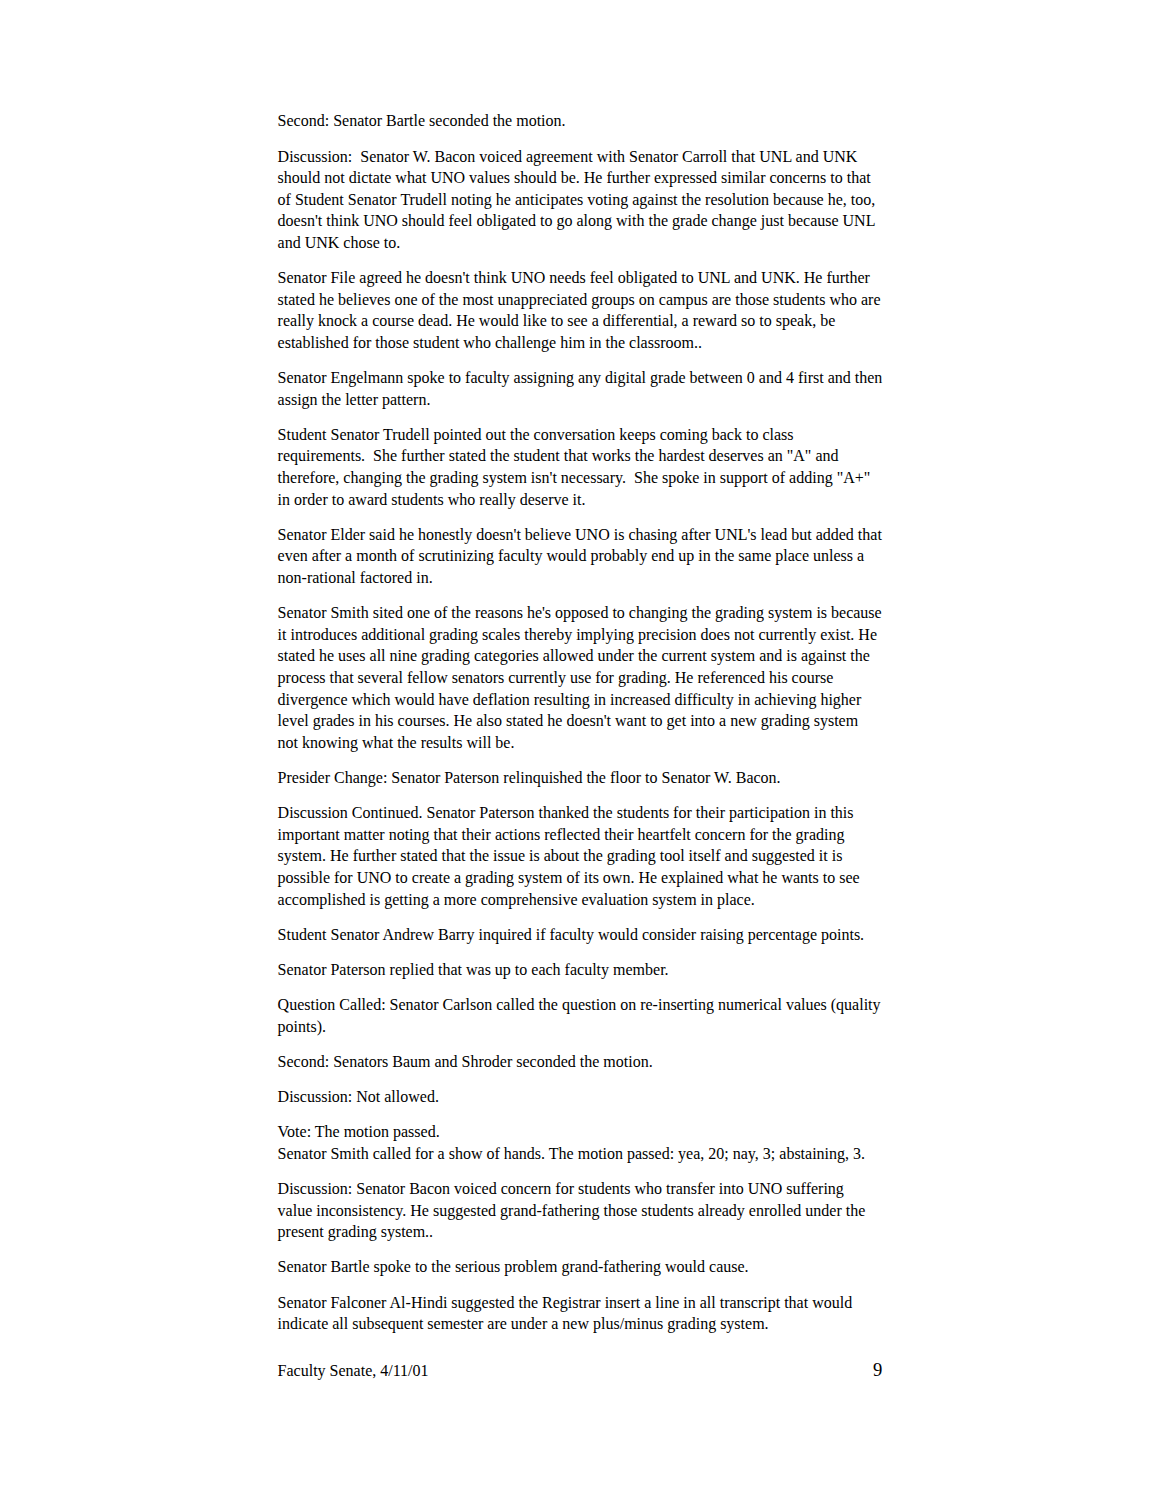Second: Senator Bartle seconded the motion.
Discussion: Senator W. Bacon voiced agreement with Senator Carroll that UNL and UNK should not dictate what UNO values should be. He further expressed similar concerns to that of Student Senator Trudell noting he anticipates voting against the resolution because he, too, doesn't think UNO should feel obligated to go along with the grade change just because UNL and UNK chose to.
Senator File agreed he doesn't think UNO needs feel obligated to UNL and UNK. He further stated he believes one of the most unappreciated groups on campus are those students who are really knock a course dead. He would like to see a differential, a reward so to speak, be established for those student who challenge him in the classroom..
Senator Engelmann spoke to faculty assigning any digital grade between 0 and 4 first and then assign the letter pattern.
Student Senator Trudell pointed out the conversation keeps coming back to class requirements. She further stated the student that works the hardest deserves an "A" and therefore, changing the grading system isn't necessary. She spoke in support of adding "A+" in order to award students who really deserve it.
Senator Elder said he honestly doesn't believe UNO is chasing after UNL's lead but added that even after a month of scrutinizing faculty would probably end up in the same place unless a non-rational factored in.
Senator Smith sited one of the reasons he's opposed to changing the grading system is because it introduces additional grading scales thereby implying precision does not currently exist. He stated he uses all nine grading categories allowed under the current system and is against the process that several fellow senators currently use for grading. He referenced his course divergence which would have deflation resulting in increased difficulty in achieving higher level grades in his courses. He also stated he doesn't want to get into a new grading system not knowing what the results will be.
Presider Change: Senator Paterson relinquished the floor to Senator W. Bacon.
Discussion Continued. Senator Paterson thanked the students for their participation in this important matter noting that their actions reflected their heartfelt concern for the grading system. He further stated that the issue is about the grading tool itself and suggested it is possible for UNO to create a grading system of its own. He explained what he wants to see accomplished is getting a more comprehensive evaluation system in place.
Student Senator Andrew Barry inquired if faculty would consider raising percentage points.
Senator Paterson replied that was up to each faculty member.
Question Called: Senator Carlson called the question on re-inserting numerical values (quality points).
Second: Senators Baum and Shroder seconded the motion.
Discussion: Not allowed.
Vote: The motion passed.
Senator Smith called for a show of hands. The motion passed: yea, 20; nay, 3; abstaining, 3.
Discussion: Senator Bacon voiced concern for students who transfer into UNO suffering value inconsistency. He suggested grand-fathering those students already enrolled under the present grading system..
Senator Bartle spoke to the serious problem grand-fathering would cause.
Senator Falconer Al-Hindi suggested the Registrar insert a line in all transcript that would indicate all subsequent semester are under a new plus/minus grading system.
Faculty Senate, 4/11/01 9